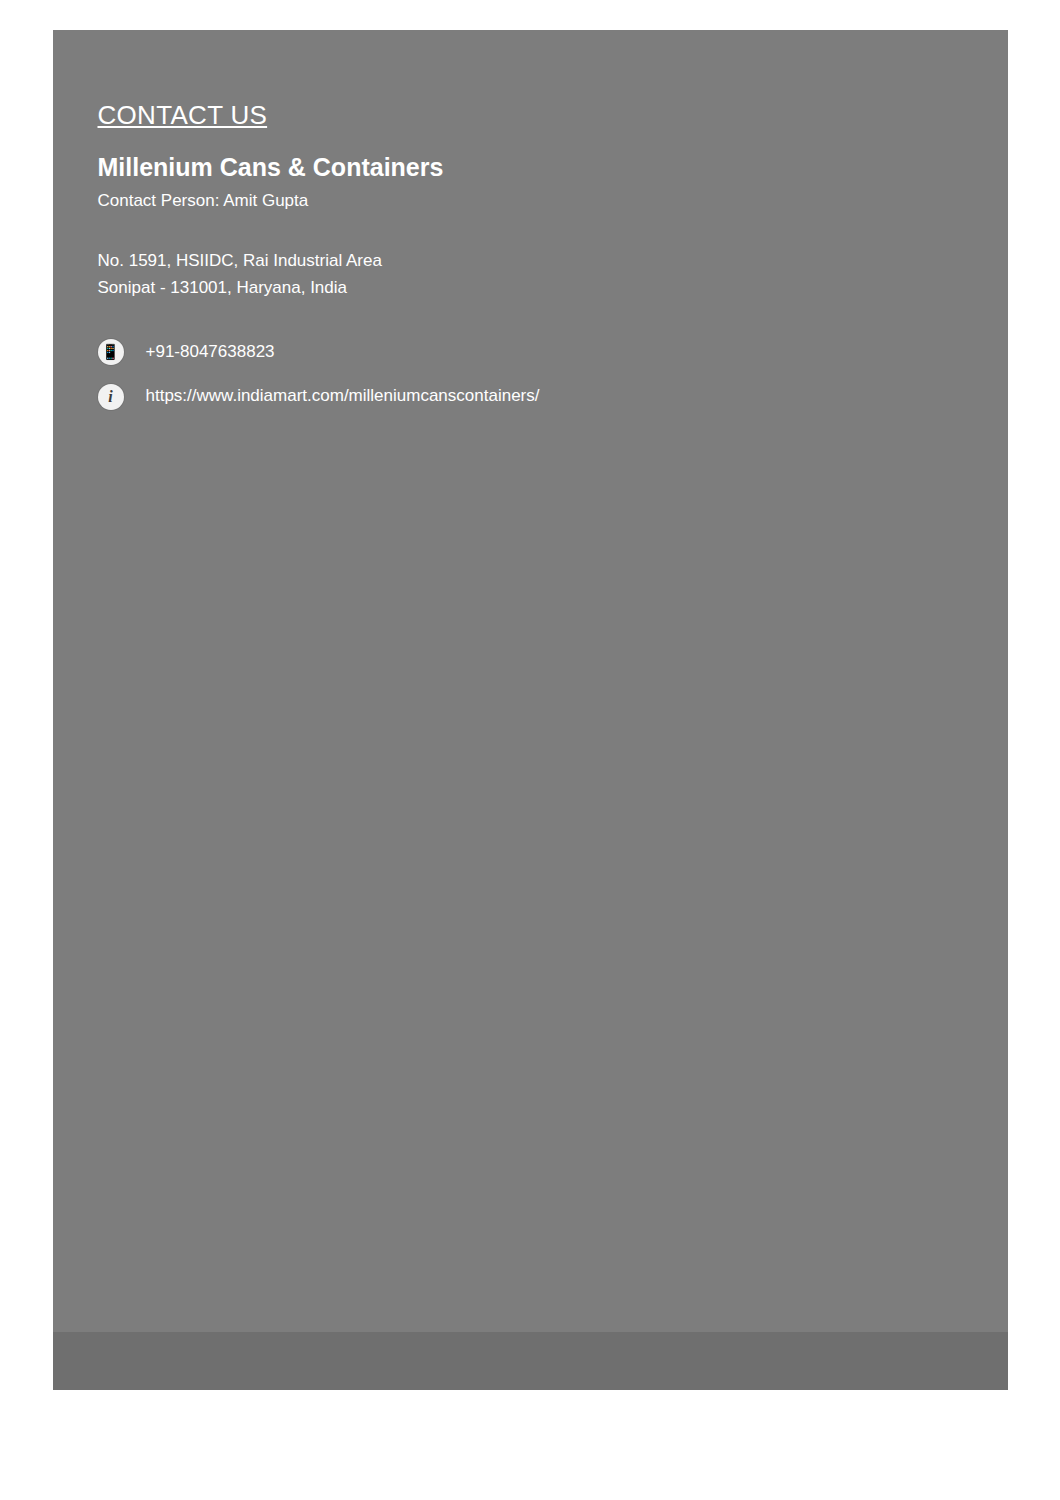CONTACT US
Millenium Cans & Containers
Contact Person: Amit Gupta
No. 1591, HSIIDC, Rai Industrial Area
Sonipat - 131001, Haryana, India
📱
+91-8047638823
i
https://www.indiamart.com/milleniumcanscontainers/